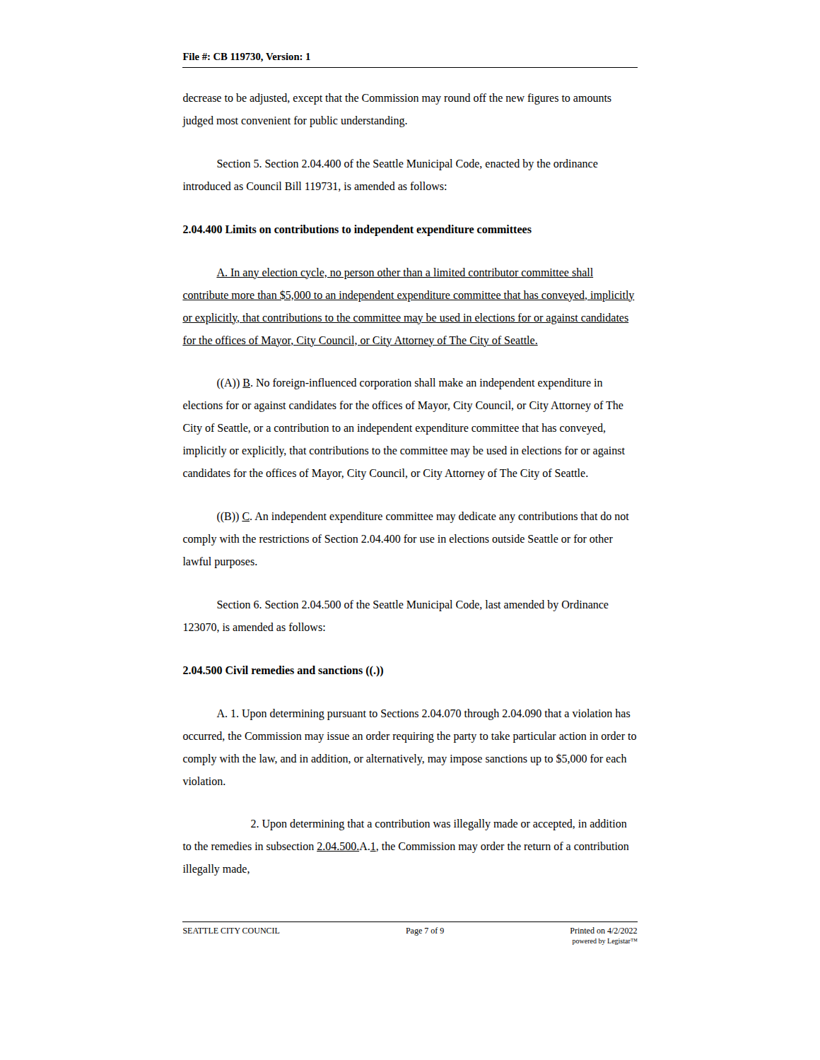File #: CB 119730, Version: 1
decrease to be adjusted, except that the Commission may round off the new figures to amounts judged most convenient for public understanding.
Section 5. Section 2.04.400 of the Seattle Municipal Code, enacted by the ordinance introduced as Council Bill 119731, is amended as follows:
2.04.400 Limits on contributions to independent expenditure committees
A. In any election cycle, no person other than a limited contributor committee shall contribute more than $5,000 to an independent expenditure committee that has conveyed, implicitly or explicitly, that contributions to the committee may be used in elections for or against candidates for the offices of Mayor, City Council, or City Attorney of The City of Seattle.
((A)) B. No foreign-influenced corporation shall make an independent expenditure in elections for or against candidates for the offices of Mayor, City Council, or City Attorney of The City of Seattle, or a contribution to an independent expenditure committee that has conveyed, implicitly or explicitly, that contributions to the committee may be used in elections for or against candidates for the offices of Mayor, City Council, or City Attorney of The City of Seattle.
((B)) C. An independent expenditure committee may dedicate any contributions that do not comply with the restrictions of Section 2.04.400 for use in elections outside Seattle or for other lawful purposes.
Section 6. Section 2.04.500 of the Seattle Municipal Code, last amended by Ordinance 123070, is amended as follows:
2.04.500 Civil remedies and sanctions ((.))
A. 1. Upon determining pursuant to Sections 2.04.070 through 2.04.090 that a violation has occurred, the Commission may issue an order requiring the party to take particular action in order to comply with the law, and in addition, or alternatively, may impose sanctions up to $5,000 for each violation.
2. Upon determining that a contribution was illegally made or accepted, in addition to the remedies in subsection 2.04.500. A.1, the Commission may order the return of a contribution illegally made,
SEATTLE CITY COUNCIL
Page 7 of 9
Printed on 4/2/2022 powered by Legistar™